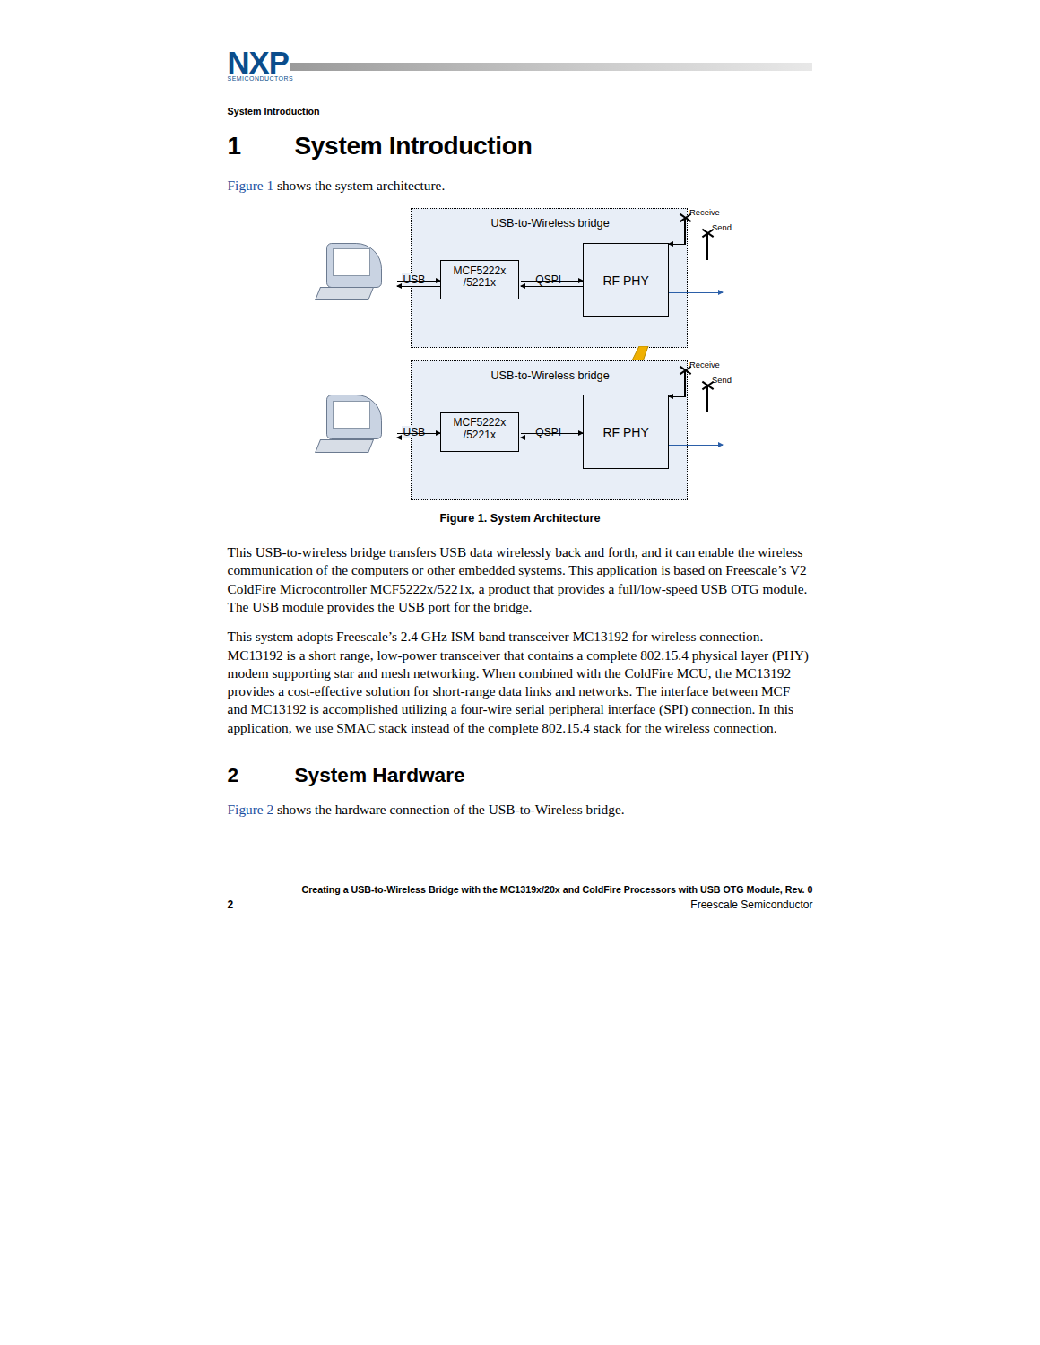NXPSEMICONDUCTORS
System Introduction
1 System Introduction
Figure 1 shows the system architecture.
USB-to-Wireless bridge
MCF5222x
/5221x
RF PHY
USB
QSPI
Receive
Send
USB-to-Wireless bridge
MCF5222x
/5221x
RF PHY
USB
QSPI
Receive
Send
Figure 1. System Architecture
This USB-to-wireless bridge transfers USB data wirelessly back and forth, and it can enable the wireless communication of the computers or other embedded systems. This application is based on Freescale’s V2 ColdFire Microcontroller MCF5222x/5221x, a product that provides a full/low-speed USB OTG module. The USB module provides the USB port for the bridge.
This system adopts Freescale’s 2.4 GHz ISM band transceiver MC13192 for wireless connection. MC13192 is a short range, low-power transceiver that contains a complete 802.15.4 physical layer (PHY) modem supporting star and mesh networking. When combined with the ColdFire MCU, the MC13192 provides a cost-effective solution for short-range data links and networks. The interface between MCF and MC13192 is accomplished utilizing a four-wire serial peripheral interface (SPI) connection. In this application, we use SMAC stack instead of the complete 802.15.4 stack for the wireless connection.
2 System Hardware
Figure 2 shows the hardware connection of the USB-to-Wireless bridge.
Creating a USB-to-Wireless Bridge with the MC1319x/20x and ColdFire Processors with USB OTG Module, Rev. 0
2 Freescale Semiconductor